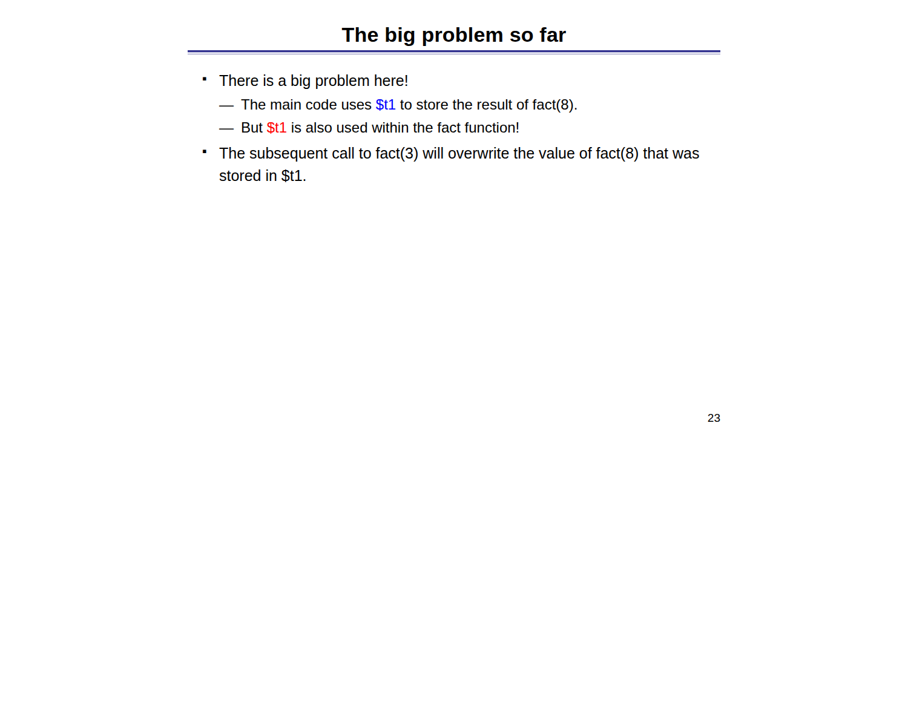The big problem so far
There is a big problem here!
The main code uses $t1 to store the result of fact(8).
But $t1 is also used within the fact function!
The subsequent call to fact(3) will overwrite the value of fact(8) that was stored in $t1.
23